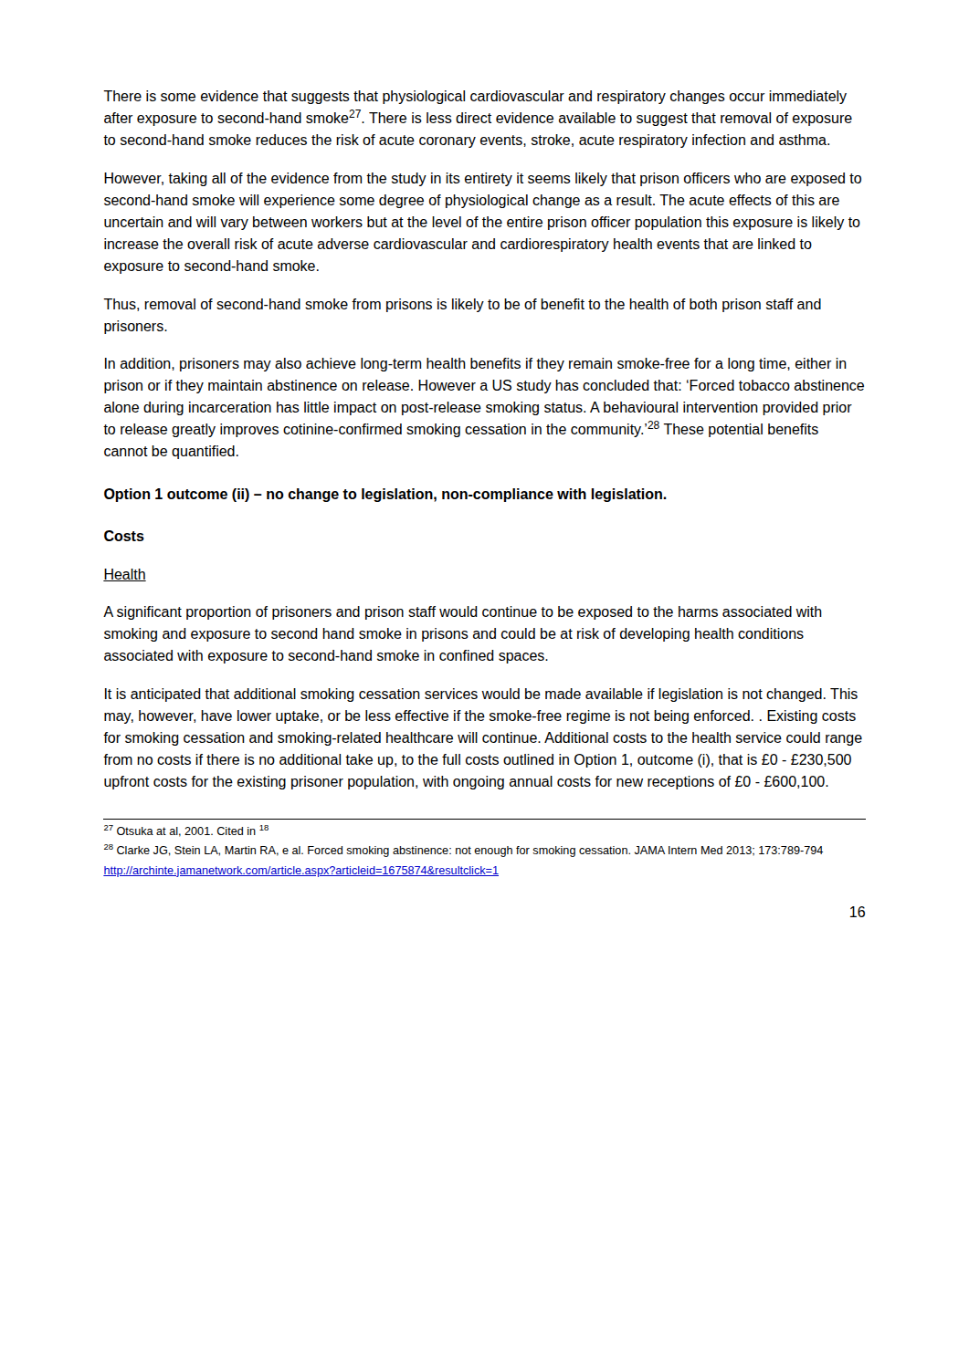There is some evidence that suggests that physiological cardiovascular and respiratory changes occur immediately after exposure to second-hand smoke27. There is less direct evidence available to suggest that removal of exposure to second-hand smoke reduces the risk of acute coronary events, stroke, acute respiratory infection and asthma.
However, taking all of the evidence from the study in its entirety it seems likely that prison officers who are exposed to second-hand smoke will experience some degree of physiological change as a result. The acute effects of this are uncertain and will vary between workers but at the level of the entire prison officer population this exposure is likely to increase the overall risk of acute adverse cardiovascular and cardiorespiratory health events that are linked to exposure to second-hand smoke.
Thus, removal of second-hand smoke from prisons is likely to be of benefit to the health of both prison staff and prisoners.
In addition, prisoners may also achieve long-term health benefits if they remain smoke-free for a long time, either in prison or if they maintain abstinence on release. However a US study has concluded that: ‘Forced tobacco abstinence alone during incarceration has little impact on post-release smoking status. A behavioural intervention provided prior to release greatly improves cotinine-confirmed smoking cessation in the community.’28 These potential benefits cannot be quantified.
Option 1 outcome (ii) – no change to legislation, non-compliance with legislation.
Costs
Health
A significant proportion of prisoners and prison staff would continue to be exposed to the harms associated with smoking and exposure to second hand smoke in prisons and could be at risk of developing health conditions associated with exposure to second-hand smoke in confined spaces.
It is anticipated that additional smoking cessation services would be made available if legislation is not changed. This may, however, have lower uptake, or be less effective if the smoke-free regime is not being enforced. . Existing costs for smoking cessation and smoking-related healthcare will continue. Additional costs to the health service could range from no costs if there is no additional take up, to the full costs outlined in Option 1, outcome (i), that is £0 - £230,500 upfront costs for the existing prisoner population, with ongoing annual costs for new receptions of £0 - £600,100.
27 Otsuka at al, 2001. Cited in 18
28 Clarke JG, Stein LA, Martin RA, e al. Forced smoking abstinence: not enough for smoking cessation. JAMA Intern Med 2013; 173:789-794
http://archinte.jamanetwork.com/article.aspx?articleid=1675874&resultclick=1
16